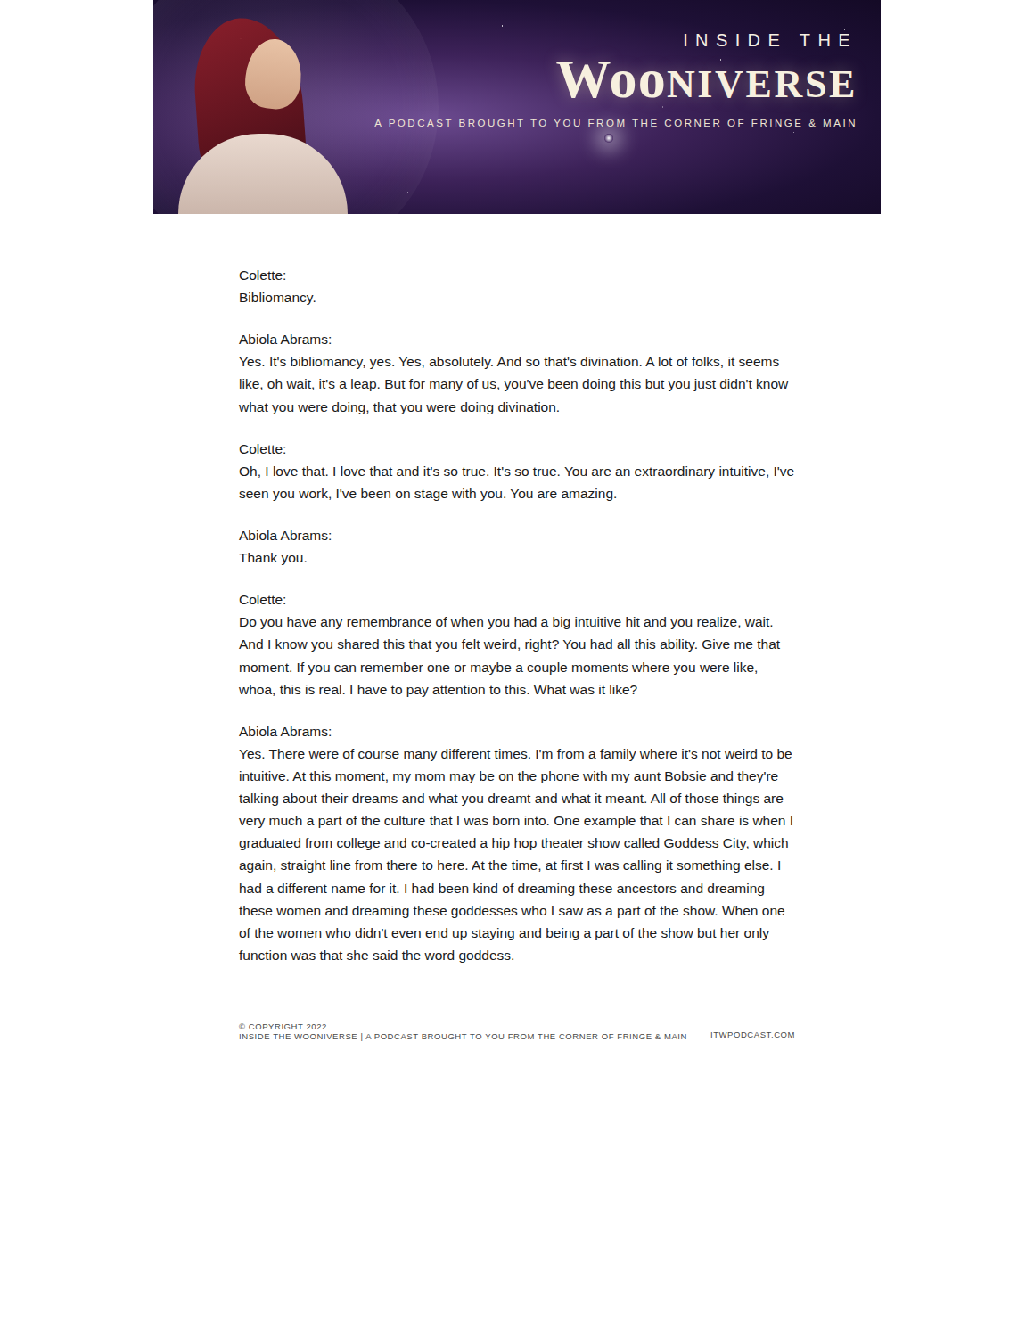Inside the
WooNIVERSE
A podcast brought to you from the corner of Fringe & Main
Colette:
Bibliomancy.
Abiola Abrams:
Yes. It's bibliomancy, yes. Yes, absolutely. And so that's divination. A lot of folks, it seems like, oh wait, it's a leap. But for many of us, you've been doing this but you just didn't know what you were doing, that you were doing divination.
Colette:
Oh, I love that. I love that and it's so true. It's so true. You are an extraordinary intuitive, I've seen you work, I've been on stage with you. You are amazing.
Abiola Abrams:
Thank you.
Colette:
Do you have any remembrance of when you had a big intuitive hit and you realize, wait. And I know you shared this that you felt weird, right? You had all this ability. Give me that moment. If you can remember one or maybe a couple moments where you were like, whoa, this is real. I have to pay attention to this. What was it like?
Abiola Abrams:
Yes. There were of course many different times. I'm from a family where it's not weird to be intuitive. At this moment, my mom may be on the phone with my aunt Bobsie and they're talking about their dreams and what you dreamt and what it meant. All of those things are very much a part of the culture that I was born into. One example that I can share is when I graduated from college and co-created a hip hop theater show called Goddess City, which again, straight line from there to here. At the time, at first I was calling it something else. I had a different name for it. I had been kind of dreaming these ancestors and dreaming these women and dreaming these goddesses who I saw as a part of the show. When one of the women who didn't even end up staying and being a part of the show but her only function was that she said the word goddess.
© Copyright 2022
Inside the Wooniverse | A podcast brought to you from the corner of Fringe & Main
ITWPODCAST.COM